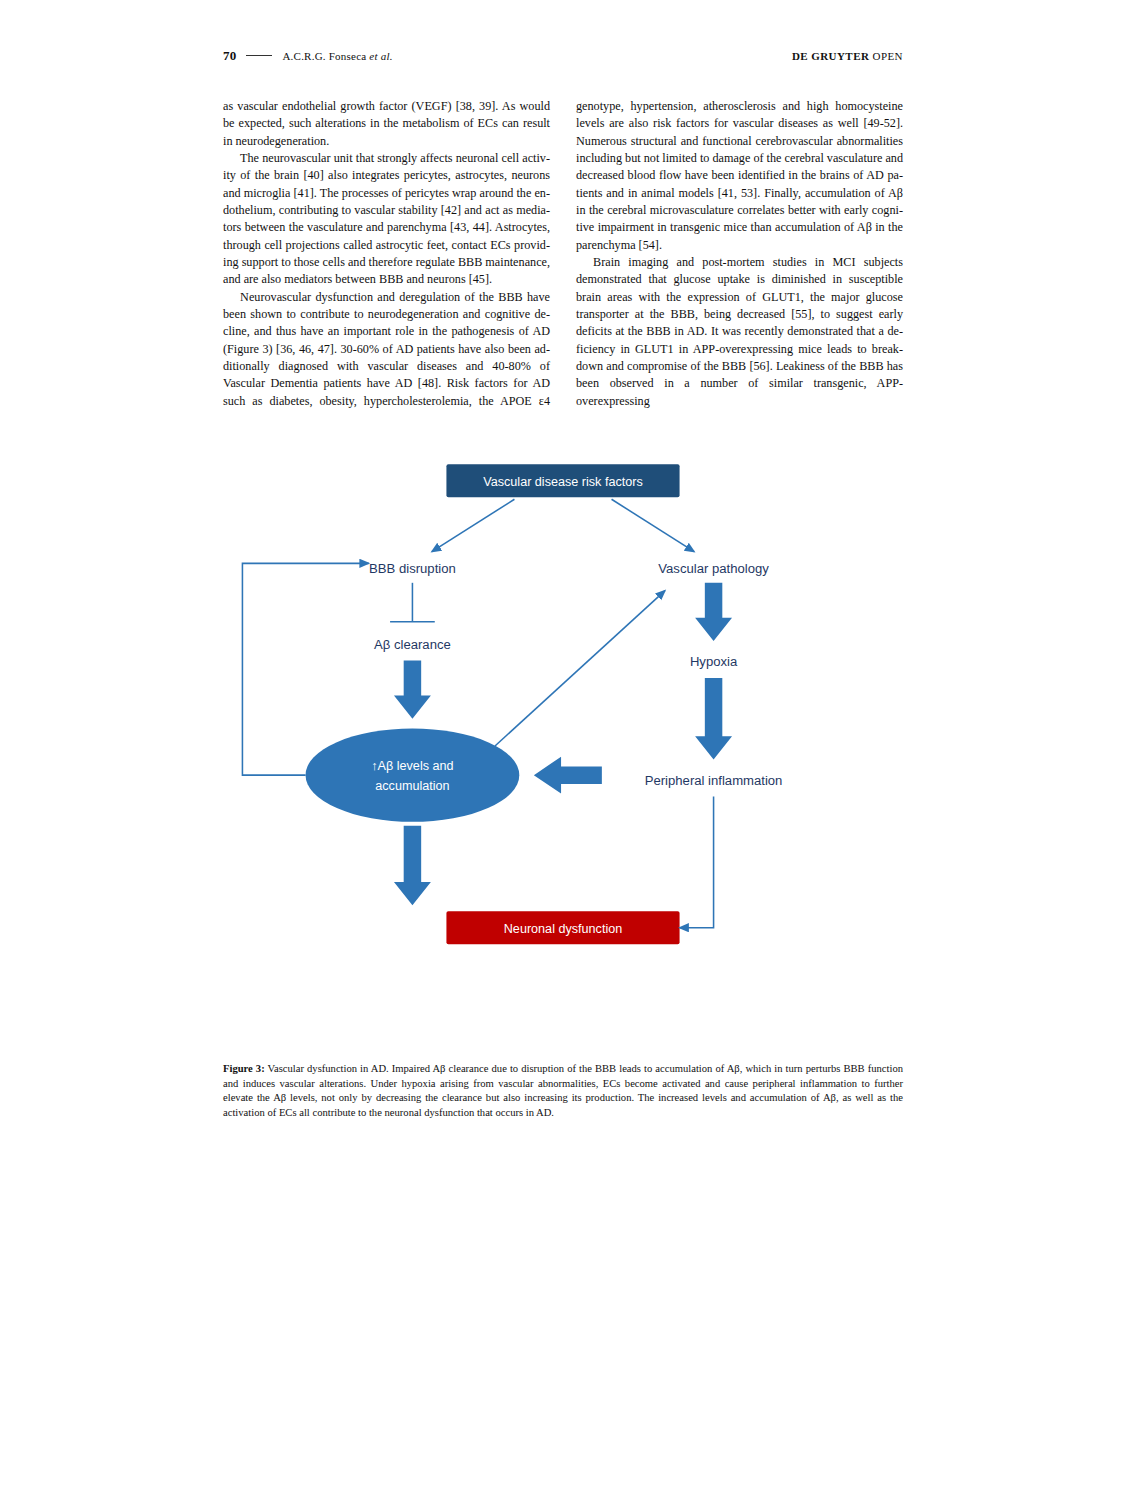70 A.C.R.G. Fonseca et al.
DE GRUYTER OPEN
as vascular endothelial growth factor (VEGF) [38, 39]. As would be expected, such alterations in the metabolism of ECs can result in neurodegeneration.
The neurovascular unit that strongly affects neuronal cell activity of the brain [40] also integrates pericytes, astrocytes, neurons and microglia [41]. The processes of pericytes wrap around the endothelium, contributing to vascular stability [42] and act as mediators between the vasculature and parenchyma [43, 44]. Astrocytes, through cell projections called astrocytic feet, contact ECs providing support to those cells and therefore regulate BBB maintenance, and are also mediators between BBB and neurons [45].
Neurovascular dysfunction and deregulation of the BBB have been shown to contribute to neurodegeneration and cognitive decline, and thus have an important role in the pathogenesis of AD (Figure 3) [36, 46, 47]. 30-60% of AD patients have also been additionally diagnosed with vascular diseases and 40-80% of Vascular Dementia patients have AD [48]. Risk factors for AD such as diabetes, obesity, hypercholesterolemia, the APOE ε4 genotype, hypertension, atherosclerosis and high homocysteine levels are also risk factors for vascular diseases as well [49-52]. Numerous structural and functional cerebrovascular abnormalities including but not limited to damage of the cerebral vasculature and decreased blood flow have been identified in the brains of AD patients and in animal models [41, 53]. Finally, accumulation of Aβ in the cerebral microvasculature correlates better with early cognitive impairment in transgenic mice than accumulation of Aβ in the parenchyma [54].
Brain imaging and post-mortem studies in MCI subjects demonstrated that glucose uptake is diminished in susceptible brain areas with the expression of GLUT1, the major glucose transporter at the BBB, being decreased [55], to suggest early deficits at the BBB in AD. It was recently demonstrated that a deficiency in GLUT1 in APP-overexpressing mice leads to breakdown and compromise of the BBB [56]. Leakiness of the BBB has been observed in a number of similar transgenic, APP-overexpressing
Vascular disease risk factors BBB disruption Vascular pathology Aβ clearance Hypoxia ↑Aβ levels and accumulation Peripheral inflammation Neuronal dysfunction
Figure 3: Vascular dysfunction in AD. Impaired Aβ clearance due to disruption of the BBB leads to accumulation of Aβ, which in turn perturbs BBB function and induces vascular alterations. Under hypoxia arising from vascular abnormalities, ECs become activated and cause peripheral inflammation to further elevate the Aβ levels, not only by decreasing the clearance but also increasing its production. The increased levels and accumulation of Aβ, as well as the activation of ECs all contribute to the neuronal dysfunction that occurs in AD.